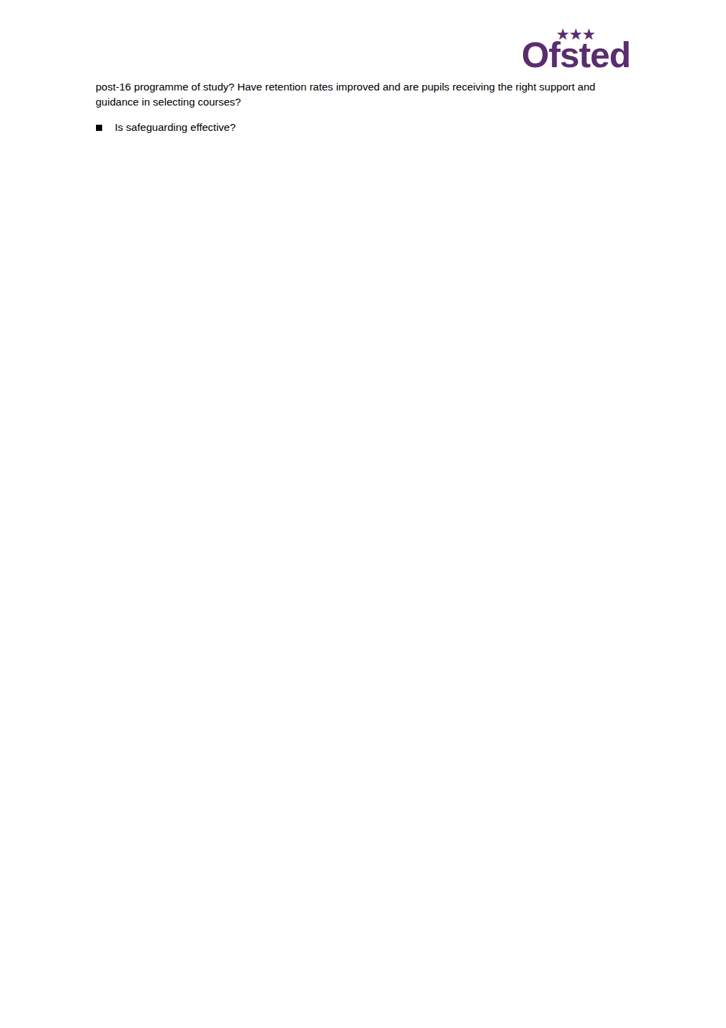★★★
Ofsted
post-16 programme of study? Have retention rates improved and are pupils receiving the right support and guidance in selecting courses?
Is safeguarding effective?